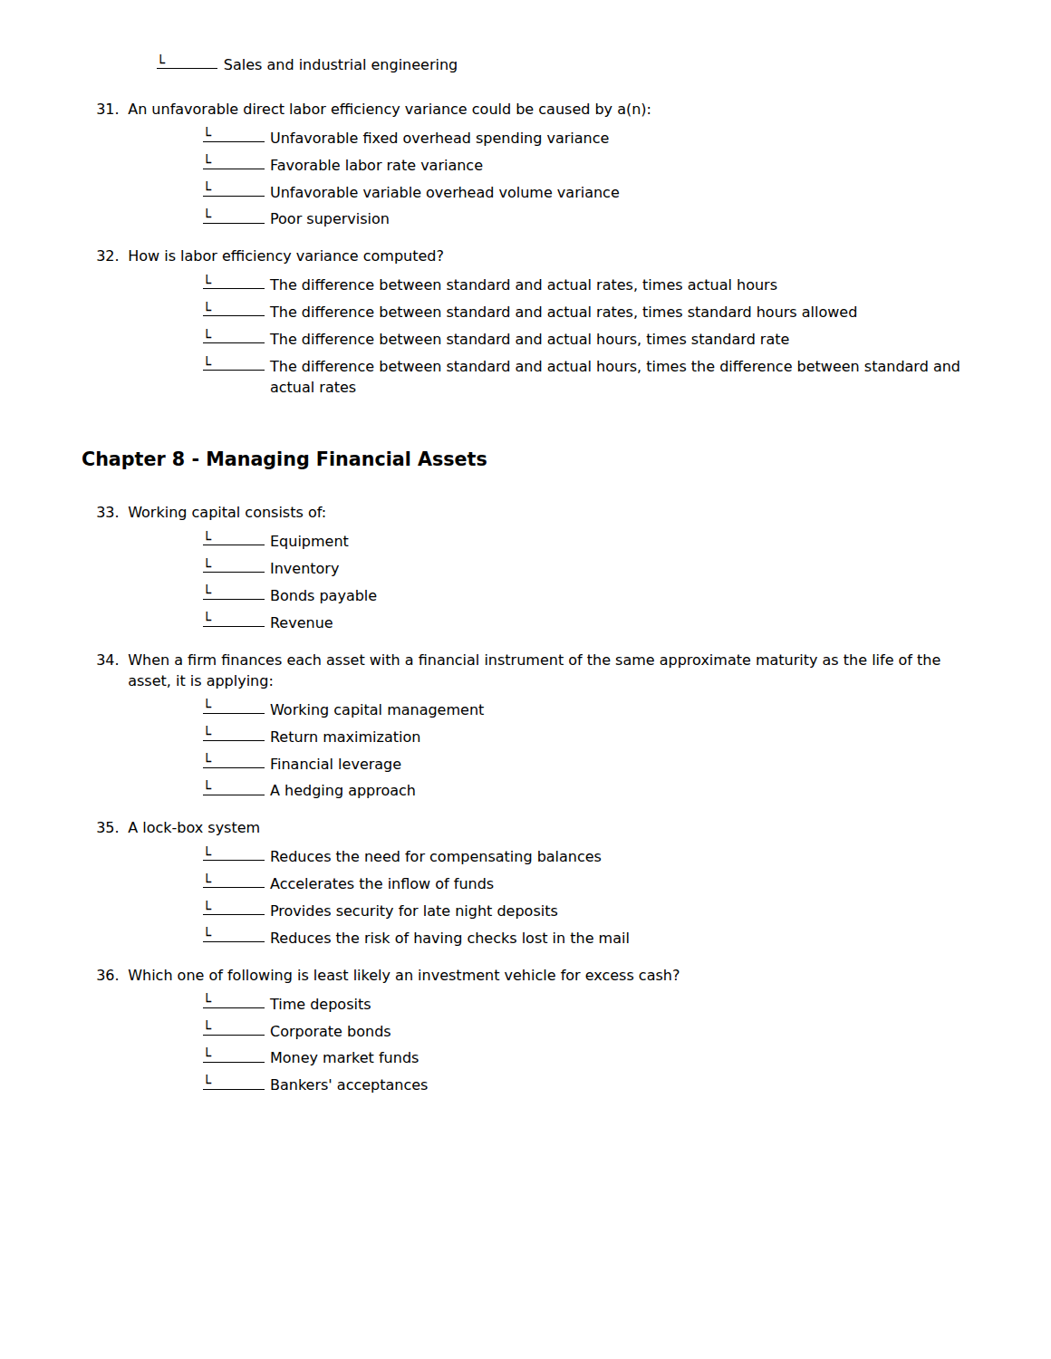Sales and industrial engineering
31. An unfavorable direct labor efficiency variance could be caused by a(n):
Unfavorable fixed overhead spending variance
Favorable labor rate variance
Unfavorable variable overhead volume variance
Poor supervision
32. How is labor efficiency variance computed?
The difference between standard and actual rates, times actual hours
The difference between standard and actual rates, times standard hours allowed
The difference between standard and actual hours, times standard rate
The difference between standard and actual hours, times the difference between standard and actual rates
Chapter 8 - Managing Financial Assets
33. Working capital consists of:
Equipment
Inventory
Bonds payable
Revenue
34. When a firm finances each asset with a financial instrument of the same approximate maturity as the life of the asset, it is applying:
Working capital management
Return maximization
Financial leverage
A hedging approach
35. A lock-box system
Reduces the need for compensating balances
Accelerates the inflow of funds
Provides security for late night deposits
Reduces the risk of having checks lost in the mail
36. Which one of following is least likely an investment vehicle for excess cash?
Time deposits
Corporate bonds
Money market funds
Bankers' acceptances